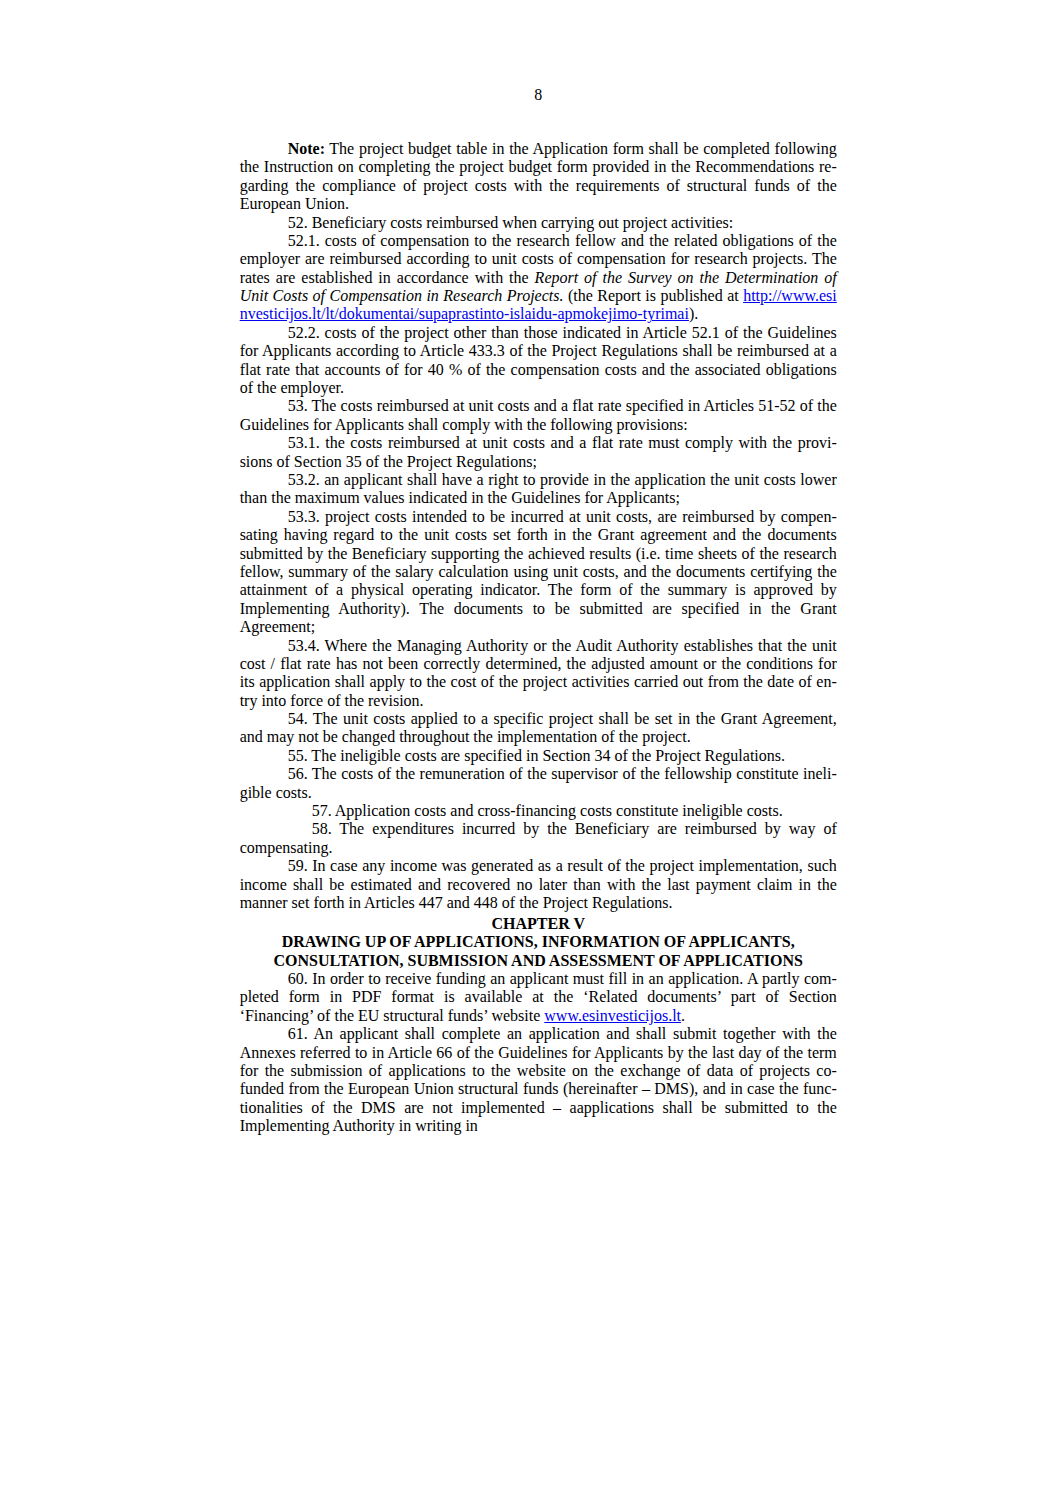8
Note: The project budget table in the Application form shall be completed following the Instruction on completing the project budget form provided in the Recommendations regarding the compliance of project costs with the requirements of structural funds of the European Union.
52. Beneficiary costs reimbursed when carrying out project activities:
52.1. costs of compensation to the research fellow and the related obligations of the employer are reimbursed according to unit costs of compensation for research projects. The rates are established in accordance with the Report of the Survey on the Determination of Unit Costs of Compensation in Research Projects. (the Report is published at http://www.esinvesticijos.lt/lt/dokumentai/supaprastinto-islaidu-apmokejimo-tyrimai).
52.2. costs of the project other than those indicated in Article 52.1 of the Guidelines for Applicants according to Article 433.3 of the Project Regulations shall be reimbursed at a flat rate that accounts of for 40 % of the compensation costs and the associated obligations of the employer.
53. The costs reimbursed at unit costs and a flat rate specified in Articles 51-52 of the Guidelines for Applicants shall comply with the following provisions:
53.1. the costs reimbursed at unit costs and a flat rate must comply with the provisions of Section 35 of the Project Regulations;
53.2. an applicant shall have a right to provide in the application the unit costs lower than the maximum values indicated in the Guidelines for Applicants;
53.3. project costs intended to be incurred at unit costs, are reimbursed by compensating having regard to the unit costs set forth in the Grant agreement and the documents submitted by the Beneficiary supporting the achieved results (i.e. time sheets of the research fellow, summary of the salary calculation using unit costs, and the documents certifying the attainment of a physical operating indicator. The form of the summary is approved by Implementing Authority). The documents to be submitted are specified in the Grant Agreement;
53.4. Where the Managing Authority or the Audit Authority establishes that the unit cost / flat rate has not been correctly determined, the adjusted amount or the conditions for its application shall apply to the cost of the project activities carried out from the date of entry into force of the revision.
54. The unit costs applied to a specific project shall be set in the Grant Agreement, and may not be changed throughout the implementation of the project.
55. The ineligible costs are specified in Section 34 of the Project Regulations.
56. The costs of the remuneration of the supervisor of the fellowship constitute ineligible costs.
57. Application costs and cross-financing costs constitute ineligible costs.
58. The expenditures incurred by the Beneficiary are reimbursed by way of compensating.
59. In case any income was generated as a result of the project implementation, such income shall be estimated and recovered no later than with the last payment claim in the manner set forth in Articles 447 and 448 of the Project Regulations.
CHAPTER V
DRAWING UP OF APPLICATIONS, INFORMATION OF APPLICANTS,
CONSULTATION, SUBMISSION AND ASSESSMENT OF APPLICATIONS
60. In order to receive funding an applicant must fill in an application. A partly completed form in PDF format is available at the ‘Related documents’ part of Section ‘Financing’ of the EU structural funds’ website www.esinvesticijos.lt.
61. An applicant shall complete an application and shall submit together with the Annexes referred to in Article 66 of the Guidelines for Applicants by the last day of the term for the submission of applications to the website on the exchange of data of projects co-funded from the European Union structural funds (hereinafter – DMS), and in case the functionalities of the DMS are not implemented – aapplications shall be submitted to the Implementing Authority in writing in